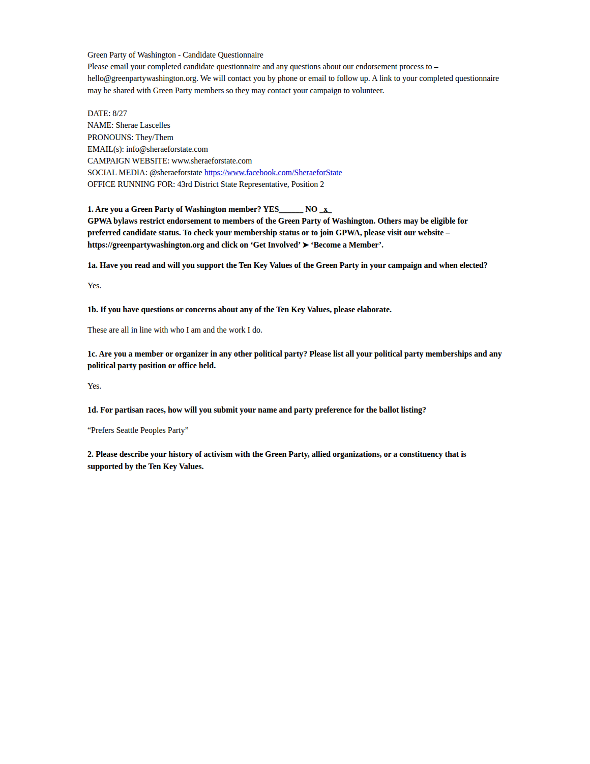Green Party of Washington - Candidate Questionnaire
Please email your completed candidate questionnaire and any questions about our endorsement process to – hello@greenpartywashington.org. We will contact you by phone or email to follow up. A link to your completed questionnaire may be shared with Green Party members so they may contact your campaign to volunteer.
DATE: 8/27
NAME: Sherae Lascelles
PRONOUNS: They/Them
EMAIL(s): info@sheraeforstate.com
CAMPAIGN WEBSITE: www.sheraeforstate.com
SOCIAL MEDIA: @sheraeforstate https://www.facebook.com/SheraeforState
OFFICE RUNNING FOR: 43rd District State Representative, Position 2
1. Are you a Green Party of Washington member? YES______ NO _x_
GPWA bylaws restrict endorsement to members of the Green Party of Washington. Others may be eligible for preferred candidate status. To check your membership status or to join GPWA, please visit our website – https://greenpartywashington.org and click on ‘Get Involved’ ➤ ‘Become a Member’.
1a. Have you read and will you support the Ten Key Values of the Green Party in your campaign and when elected?
Yes.
1b. If you have questions or concerns about any of the Ten Key Values, please elaborate.
These are all in line with who I am and the work I do.
1c. Are you a member or organizer in any other political party? Please list all your political party memberships and any political party position or office held.
Yes.
1d. For partisan races, how will you submit your name and party preference for the ballot listing?
“Prefers Seattle Peoples Party”
2. Please describe your history of activism with the Green Party, allied organizations, or a constituency that is supported by the Ten Key Values.